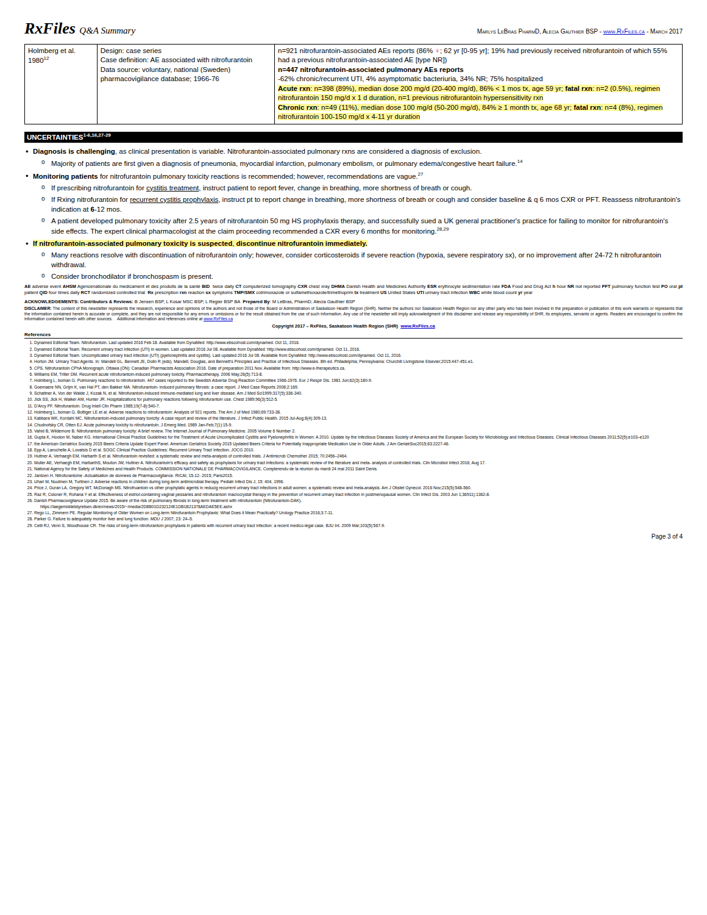RxFiles Q&A Summary
Marlys LeBras PharmD, Alecia Gauthier BSP - www.RxFiles.ca - March 2017
| Holmberg et al. 1980 12 | Design: case series Case definition: AE associated with nitrofurantoin Data source: voluntary, national (Sweden) pharmacovigilance database; 1966-76 | n=921 nitrofurantoin-associated AEs reports (86% ♀ ; 62 yr [0-95 yr]; 19% had previously received nitrofurantoin of which 55% had a previous nitrofurantoin-associated AE [type NR]) n=447 nitrofurantoin-associated pulmonary AEs reports -62% chronic/recurrent UTI, 4% asymptomatic bacteriuria, 34% NR; 75% hospitalized Acute rxn : n=398 (89%), median dose 200 mg/d (20-400 mg/d), 86% < 1 mos tx, age 59 yr; fatal rxn : n=2 (0.5%), regimen nitrofurantoin 150 mg/d x 1 d duration, n=1 previous nitrofurantoin hypersensitivity rxn Chronic rxn : n=49 (11%), median dose 100 mg/d (50-200 mg/d), 84% ≥ 1 month tx, age 68 yr; fatal rxn : n=4 (8%), regimen nitrofurantoin 100-150 mg/d x 4-11 yr duration |
UNCERTAINTIES1-6,16,27-29
Diagnosis is challenging, as clinical presentation is variable. Nitrofurantoin-associated pulmonary rxns are considered a diagnosis of exclusion.
Majority of patients are first given a diagnosis of pneumonia, myocardial infarction, pulmonary embolism, or pulmonary edema/congestive heart failure.14
Monitoring patients for nitrofurantoin pulmonary toxicity reactions is recommended; however, recommendations are vague.27
If prescribing nitrofurantoin for cystitis treatment, instruct patient to report fever, change in breathing, more shortness of breath or cough.
If Rxing nitrofurantoin for recurrent cystitis prophylaxis, instruct pt to report change in breathing, more shortness of breath or cough and consider baseline & q 6 mos CXR or PFT. Reassess nitrofurantoin's indication at 6-12 mos.
A patient developed pulmonary toxicity after 2.5 years of nitrofurantoin 50 mg HS prophylaxis therapy, and successfully sued a UK general practitioner's practice for failing to monitor for nitrofurantoin's side effects. The expert clinical pharmacologist at the claim proceeding recommended a CXR every 6 months for monitoring.28,29
If nitrofurantoin-associated pulmonary toxicity is suspected, discontinue nitrofurantoin immediately.
Many reactions resolve with discontinuation of nitrofurantoin only; however, consider corticosteroids if severe reaction (hypoxia, severe respiratory sx), or no improvement after 24-72 h nitrofurantoin withdrawal.
Consider bronchodilator if bronchospasm is present.
AE adverse event AHSM Agencenationale du medicament et des produits de la santé BID twice daily CT computerized tomography CXR chest xray DHMA Danish Health and Medicines Authority ESR erythrocyte sedimentation rate FDA Food and Drug Act h hour NR not reported PFT pulmonary function test PO oral pt patient QID four times daily RCT randomized controlled trial Rx prescription rxn reaction sx symptoms TMP/SMX cotrimoxazole or sulfamethoxazole/trimethoprim tx treatment US United States UTI urinary tract infection WBC white blood count yr year
ACKNOWLEDGEMENTS: Contributors & Reviews: B Jensen BSP, L Kosar MSC BSP, L Regier BSP BA Prepared By: M LeBras, PharmD; Alecia Gauthier BSP
DISCLAIMER: The content of this newsletter represents the research, experience and opinions of the authors and not those of the Board or Administration of Saskatoon Health Region (SHR). Neither the authors nor Saskatoon Health Region nor any other party who has been involved in the preparation or publication of this work warrants or represents that the information contained herein is accurate or complete, and they are not responsible for any errors or omissions or for the result obtained from the use of such information. Any use of the newsletter will imply acknowledgment of this disclaimer and release any responsibility of SHR, its employees, servants or agents. Readers are encouraged to confirm the information contained herein with other sources. Additional information and references online at www.RxFiles.ca
Copyright 2017 – RxFiles, Saskatoon Health Region (SHR) www.RxFiles.ca
References
Dynamed Editorial Team. Nitrofurantoin. Last updated 2016 Feb 18. Available from DynaMed: http://www.ebscohost.com/dynamed. Oct 11, 2016.
Dynamed Editorial Team. Recurrent urinary tract infection (UTI) in women. Last updated 2016 Jul 08. Available from DynaMed: http://www.ebscohost.com/dynamed. Oct 11, 2016.
Dynamed Editorial Team. Uncomplicated urinary tract infection (UTI) (pyelonephritis and cystitis). Last updated 2016 Jul 08. Available from DynaMed: http://www.ebscohost.com/dynamed. Oct 11, 2016.
Horton JM. Urinary Tract Agents. In: Mandell GL, Bennett JE, Dolin R (eds). Mandell, Douglas, and Bennett's Principles and Practice of Infectious Diseases. 8th ed. Philadelphia; Pennsylvania: Churchill Livingstone Elsevier;2015:447-451.e1.
CPS. Nitrofurantoin CPhA Monograph. Ottawa (ON): Canadian Pharmacists Association 2016. Date of preparation 2011 Nov. Available from: http://www.e-therapeutics.ca.
Williams EM, Triller DM. Recurrent acute nitrofurantoin-induced pulmonary toxicity. Pharmacotherapy. 2006 May;26(5):713-8.
Holmberg L, boman G. Pulmonary reactions to nitrofurantoin. 447 cases reported to the Swedish Adverse Drug Reaction Committee 1966-1976. Eur J Respir Dis. 1981 Jun;62(3):180-9.
Goemaere NN, Grijm K, van Hal PT, den Bakker MA. Nitrofurantoin- induced pulmonary fibrosis: a case report. J Med Case Reports 2008;2:169.
Schattner A, Von der Walde J, Kozak N, et al. Nitrofurantoin-induced immune-mediated lung and liver disease. Am J Med Sci1999;317(5):336-340.
Jick SS, Jick H, Walker AM, Hunter JR. Hospitalizations for pulmonary reactions following nitrofurantoin use. Chest 1989;96(3):512-5.
D'Arcy PF. Nitrofurantoin. Drug Intell Clin Pharm 1985;19(7-8):540-7.
Holmberg L, boman G, Bottiger LE et al. Adverse reactions to nitrofurantoin: Analysis of 921 reports. The Am J of Med 1980;69:733-38.
Kabbara WK, Kordahi MC. Nitrofurantoin-induced pulmonary toxicity: A case report and review of the literature. J Infect Public Health. 2015 Jul-Aug;8(4):309-13.
Chudnofsky CR, Otten EJ. Acute pulmonary toxicity to nitrofurantoin. J Emerg Med. 1989 Jan-Feb;7(1):15-9.
Vahid B, Wildemore B. Nitrofurantoin pulmonary toxicity: A brief review. The Internet Journal of Pulmonary Medicine. 2005 Volume 6 Number 2.
Gupta K, Hooton M, Naber KG. International Clinical Practice Guidelines for the Treatment of Acute Uncomplicated Cystitis and Pyelonephritis in Women: A 2010. Update by the Infectious Diseases Society of America and the European Society for Microbiology and Infectious Diseases. Clinical Infectious Diseases 2011;52(5):e103–e120
the American Geriatrics Society 2015 Beers Criteria Update Expert Panel. American Geriatrics Society 2015 Updated Beers Criteria for Potentially Inappropriate Medication Use in Older Adults. J Am GeriatrSoc2015;63:2227-46.
Epp A, Larochelle A, Lovatsis D et al. SOGC Clinical Practice Guidelines: Recurrent Urinary Tract Infection. JOCG 2010.
Huttner A, Verhaegh EM, Harbarth S et al. Nitrofurantoin revisited: a systematic review and meta-analysis of controlled trials. J Antimicrob Chemother 2015; 70:2456–2464.
Muller AE, Verhaegh EM, HarbarthS, Mouton JW, Huttner A. Nitrofurantoin's efficacy and safety as prophylaxis for urinary tract infections: a systematic review of the literature and meta- analysis of controlled trials. Clin Microbiol Infect 2016; Aug 17.
National Agency for the Safety of Medicines and Health Products. COMMISSION NATIONALE DE PHARMACOVIGILANCE, Compterendu de la réunion du mardi 24 mai 2011 Saint Denis.
Jantzen H. Nitrofurantoine -Actualisation de donnees de Pharmacovigilance. RICAI; 15-12- 2015; Paris2015.
Uhari M, Nuutinen M, Turtinen J. Adverse reactions in children during long-term antimicrobial therapy. Pediatr Infect Dis J, 15: 404, 1996.
Price J, Guran LA, Gregory WT, McDonagh MS. Nitrofruantoin vs other prophylatic agents in reducig recurrent urinary tract infections in adult women: a systematic review and meta-analysis. Am J Obstet Gynecol. 2016 Nov;215(5):548-560.
Raz R, Coloner R, Rohana Y et al. Effectiveness of estriol-containing vaginal pessaries and nitrofurantoin macrocrystal therapy in the prevention of recurrent urinary tract infection in postmenopausal women. Clin Infect Dis. 2003 Jun 1;36911):1362-8.
Danish Pharmacovigilance Update 2015. Be aware of the risk of pulmonary fibrosis in long-term treatment with nitrofurantoin (Nitrofurantoin-DAK).
https://laegemiddelstyrelsen.dk/en/news/2015/~/media/2D8B01D232124E1DB1B21378AEDAE5EE.ashx
Rego LL, Zimmern PE. Regular Monitoring of Older Women on Long-term Nitrofurantoin Prophylaxis: What Does it Mean Practically? Urology Practice 2016;3:7-11.
Parker G. Failure to adequately monitor liver and lung function. MDU J 2007; 23: 24–5.
Cetti RJ, Venn S, Woodhouse CR. The risks of long-term nitrofurantoin prophylaxis in patients with recurrent urinary tract infection: a recent medico-legal case. BJU Int. 2009 Mar;103(5):567-9.
Page 3 of 4